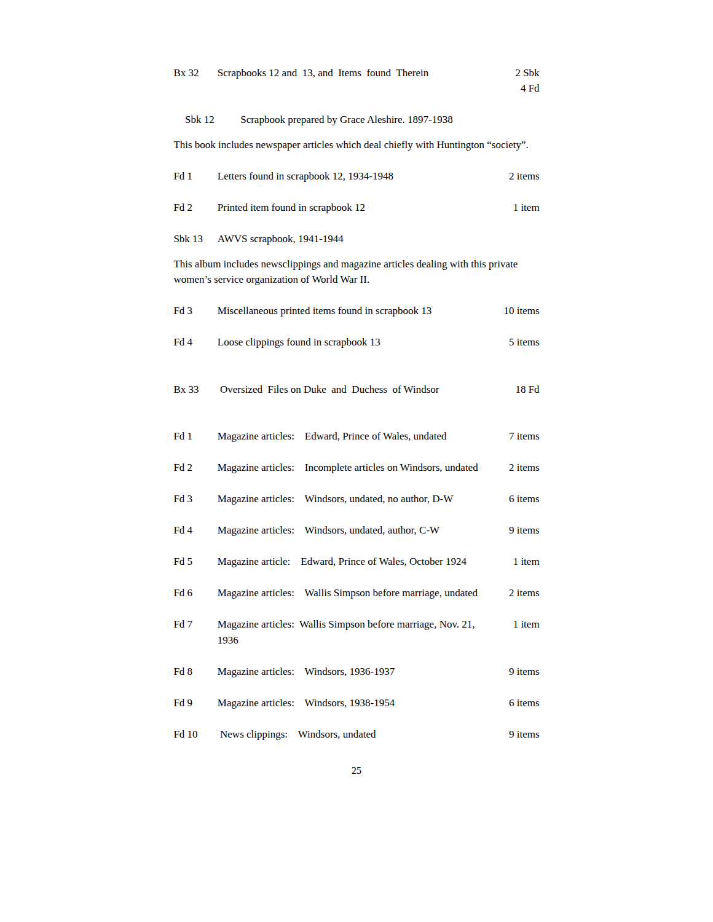| Bx 32 | Scrapbooks 12 and 13, and Items found Therein | 2 Sbk |
| | | 4 Fd |
| / Sbk 12 / Scrapbook prepared by Grace Aleshire. 1897-1938 / / |
| This book includes newspaper articles which deal chiefly with Huntington “society”. |
| Fd 1 | Letters found in scrapbook 12, 1934-1948 | 2 items |
| Fd 2 | Printed item found in scrapbook 12 | 1 item |
| Sbk 13 | AWVS scrapbook, 1941-1944 | |
| This album includes newsclippings and magazine articles dealing with this private women’s service organization of World War II. |
| Fd 3 | Miscellaneous printed items found in scrapbook 13 | 10 items |
| Fd 4 | Loose clippings found in scrapbook 13 | 5 items |
| Bx 33 | Oversized Files on Duke and Duchess of Windsor | 18 Fd |
| Fd 1 | Magazine articles: Edward, Prince of Wales, undated | 7 items |
| Fd 2 | Magazine articles: Incomplete articles on Windsors, undated | 2 items |
| Fd 3 | Magazine articles: Windsors, undated, no author, D-W | 6 items |
| Fd 4 | Magazine articles: Windsors, undated, author, C-W | 9 items |
| Fd 5 | Magazine article: Edward, Prince of Wales, October 1924 | 1 item |
| Fd 6 | Magazine articles: Wallis Simpson before marriage, undated | 2 items |
| Fd 7 | Magazine articles: Wallis Simpson before marriage, Nov. 21, 1936 | 1 item |
| Fd 8 | Magazine articles: Windsors, 1936-1937 | 9 items |
| Fd 9 | Magazine articles: Windsors, 1938-1954 | 6 items |
| Fd 10 | News clippings: Windsors, undated | 9 items |
25